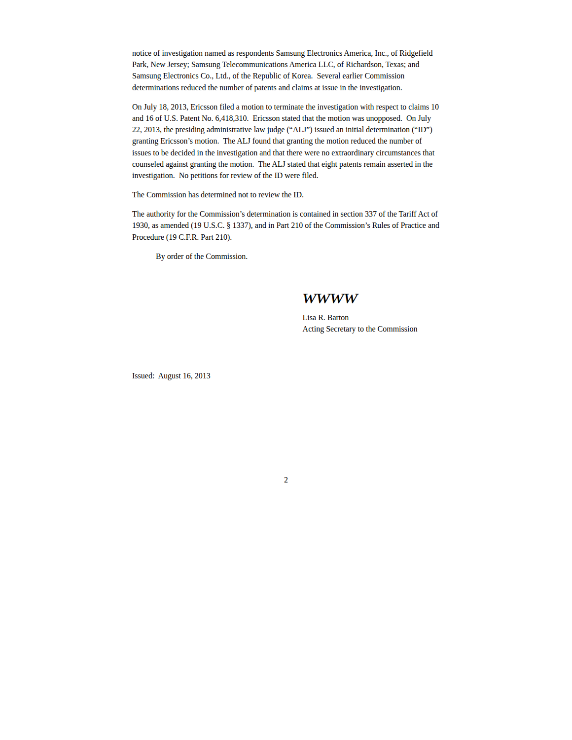notice of investigation named as respondents Samsung Electronics America, Inc., of Ridgefield Park, New Jersey; Samsung Telecommunications America LLC, of Richardson, Texas; and Samsung Electronics Co., Ltd., of the Republic of Korea. Several earlier Commission determinations reduced the number of patents and claims at issue in the investigation.
On July 18, 2013, Ericsson filed a motion to terminate the investigation with respect to claims 10 and 16 of U.S. Patent No. 6,418,310. Ericsson stated that the motion was unopposed. On July 22, 2013, the presiding administrative law judge (“ALJ”) issued an initial determination (“ID”) granting Ericsson’s motion. The ALJ found that granting the motion reduced the number of issues to be decided in the investigation and that there were no extraordinary circumstances that counseled against granting the motion. The ALJ stated that eight patents remain asserted in the investigation. No petitions for review of the ID were filed.
The Commission has determined not to review the ID.
The authority for the Commission’s determination is contained in section 337 of the Tariff Act of 1930, as amended (19 U.S.C. § 1337), and in Part 210 of the Commission’s Rules of Practice and Procedure (19 C.F.R. Part 210).
By order of the Commission.
wwww
Lisa R. Barton
Acting Secretary to the Commission
Issued: August 16, 2013
2